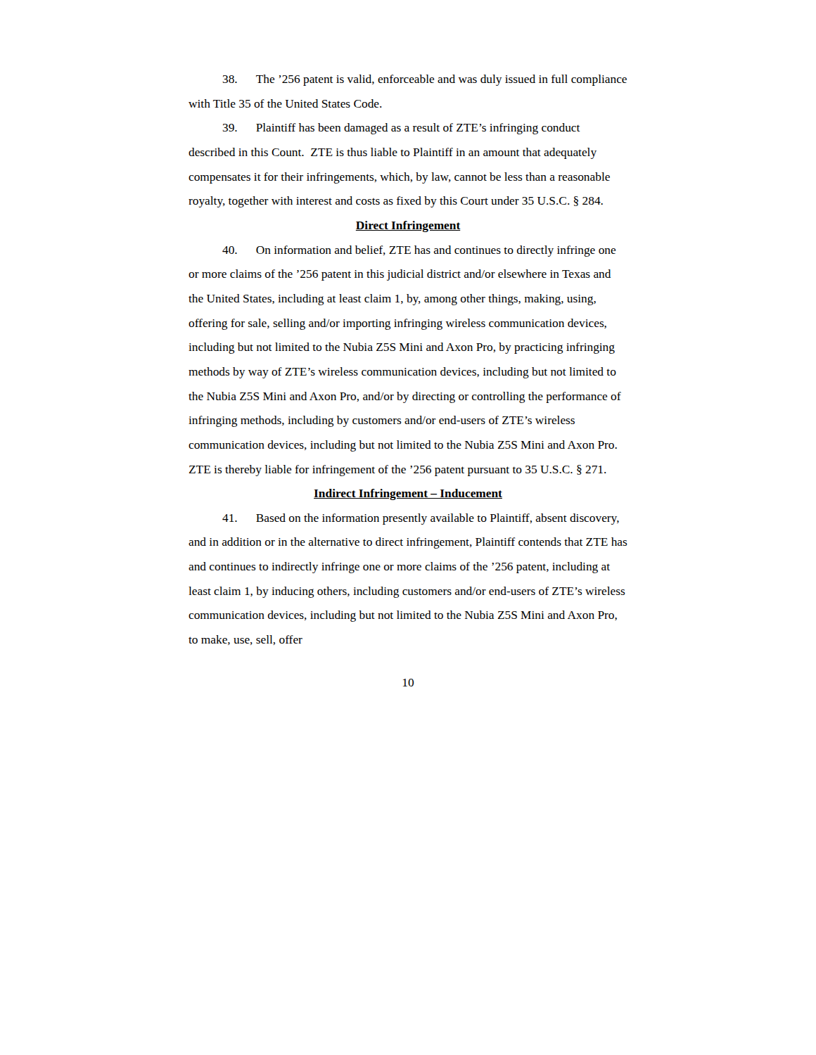38. The ’256 patent is valid, enforceable and was duly issued in full compliance with Title 35 of the United States Code.
39. Plaintiff has been damaged as a result of ZTE’s infringing conduct described in this Count. ZTE is thus liable to Plaintiff in an amount that adequately compensates it for their infringements, which, by law, cannot be less than a reasonable royalty, together with interest and costs as fixed by this Court under 35 U.S.C. § 284.
Direct Infringement
40. On information and belief, ZTE has and continues to directly infringe one or more claims of the ’256 patent in this judicial district and/or elsewhere in Texas and the United States, including at least claim 1, by, among other things, making, using, offering for sale, selling and/or importing infringing wireless communication devices, including but not limited to the Nubia Z5S Mini and Axon Pro, by practicing infringing methods by way of ZTE’s wireless communication devices, including but not limited to the Nubia Z5S Mini and Axon Pro, and/or by directing or controlling the performance of infringing methods, including by customers and/or end-users of ZTE’s wireless communication devices, including but not limited to the Nubia Z5S Mini and Axon Pro. ZTE is thereby liable for infringement of the ’256 patent pursuant to 35 U.S.C. § 271.
Indirect Infringement – Inducement
41. Based on the information presently available to Plaintiff, absent discovery, and in addition or in the alternative to direct infringement, Plaintiff contends that ZTE has and continues to indirectly infringe one or more claims of the ’256 patent, including at least claim 1, by inducing others, including customers and/or end-users of ZTE’s wireless communication devices, including but not limited to the Nubia Z5S Mini and Axon Pro, to make, use, sell, offer
10